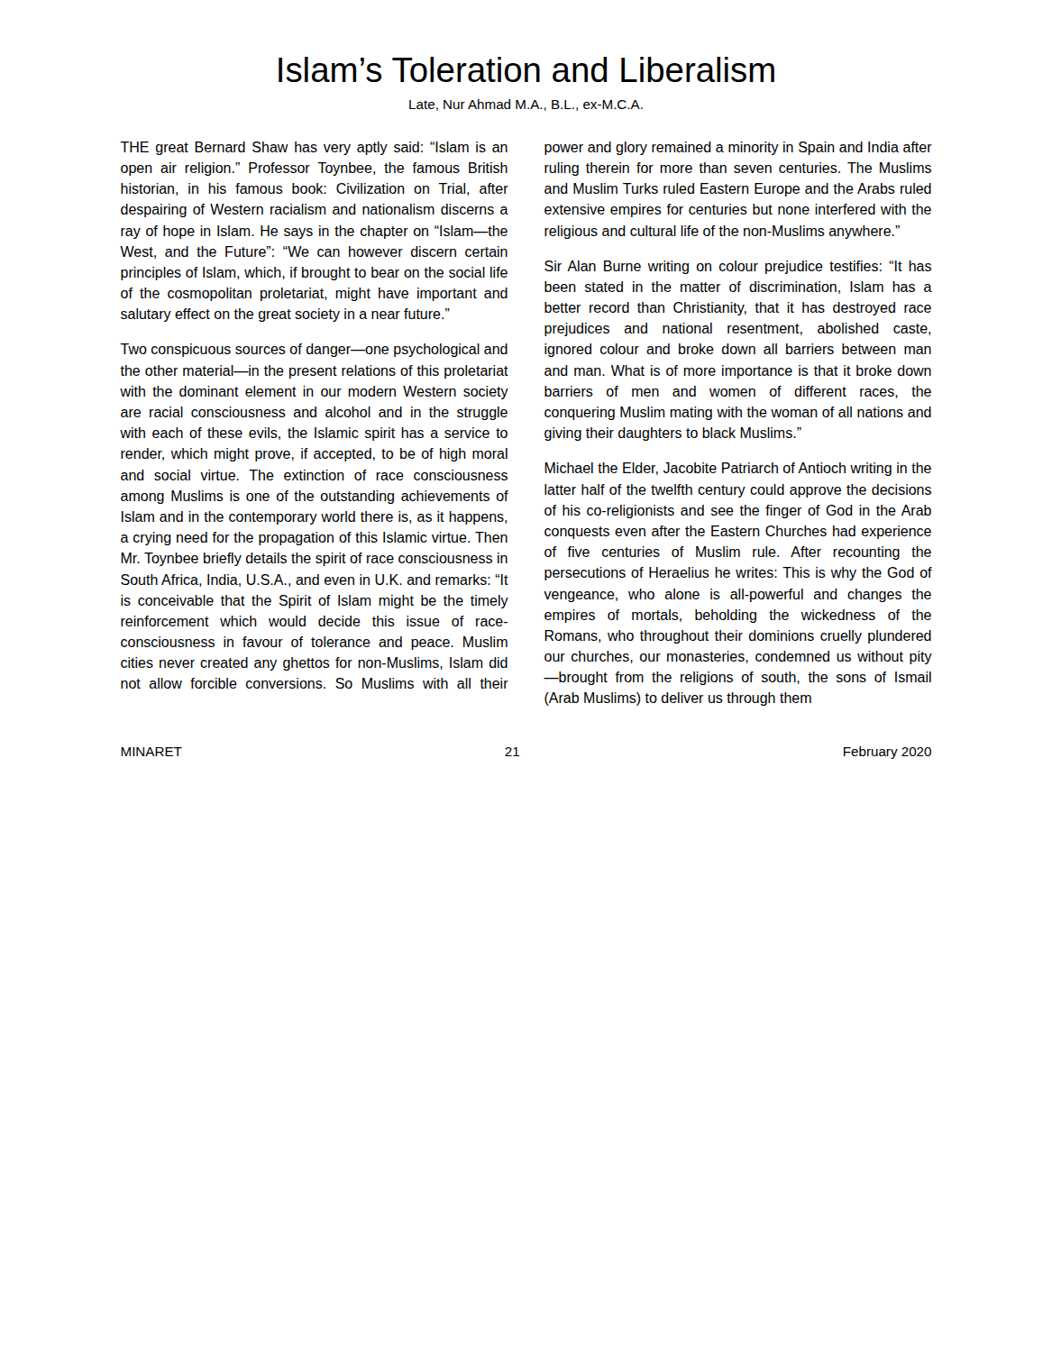Islam’s Toleration and Liberalism
Late, Nur Ahmad M.A., B.L., ex-M.C.A.
THE great Bernard Shaw has very aptly said: “Islam is an open air religion.” Professor Toynbee, the famous British historian, in his famous book: Civilization on Trial, after despairing of Western racialism and nationalism discerns a ray of hope in Islam. He says in the chapter on “Islam—the West, and the Future”: “We can however discern certain principles of Islam, which, if brought to bear on the social life of the cosmopolitan proletariat, might have important and salutary effect on the great society in a near future.”
Two conspicuous sources of danger—one psychological and the other material—in the present relations of this proletariat with the dominant element in our modern Western society are racial consciousness and alcohol and in the struggle with each of these evils, the Islamic spirit has a service to render, which might prove, if accepted, to be of high moral and social virtue. The extinction of race consciousness among Muslims is one of the outstanding achievements of Islam and in the contemporary world there is, as it happens, a crying need for the propagation of this Islamic virtue. Then Mr. Toynbee briefly details the spirit of race consciousness in South Africa, India, U.S.A., and even in U.K. and remarks: “It is conceivable that the Spirit of Islam might be the timely reinforcement which would decide this issue of race-consciousness in favour of tolerance and peace. Muslim cities never created any ghettos for non-Muslims, Islam did not allow forcible conversions. So Muslims with all their power and glory remained a minority in Spain and India after ruling therein for more than seven centuries. The Muslims and Muslim Turks ruled Eastern Europe and the Arabs ruled extensive empires for centuries but none interfered with the religious and cultural life of the non-Muslims anywhere.”
Sir Alan Burne writing on colour prejudice testifies: “It has been stated in the matter of discrimination, Islam has a better record than Christianity, that it has destroyed race prejudices and national resentment, abolished caste, ignored colour and broke down all barriers between man and man. What is of more importance is that it broke down barriers of men and women of different races, the conquering Muslim mating with the woman of all nations and giving their daughters to black Muslims.”
Michael the Elder, Jacobite Patriarch of Antioch writing in the latter half of the twelfth century could approve the decisions of his co-religionists and see the finger of God in the Arab conquests even after the Eastern Churches had experience of five centuries of Muslim rule. After recounting the persecutions of Heraelius he writes: This is why the God of vengeance, who alone is all-powerful and changes the empires of mortals, beholding the wickedness of the Romans, who throughout their dominions cruelly plundered our churches, our monasteries, condemned us without pity—brought from the religions of south, the sons of Ismail (Arab Muslims) to deliver us through them
MINARET 21 February 2020